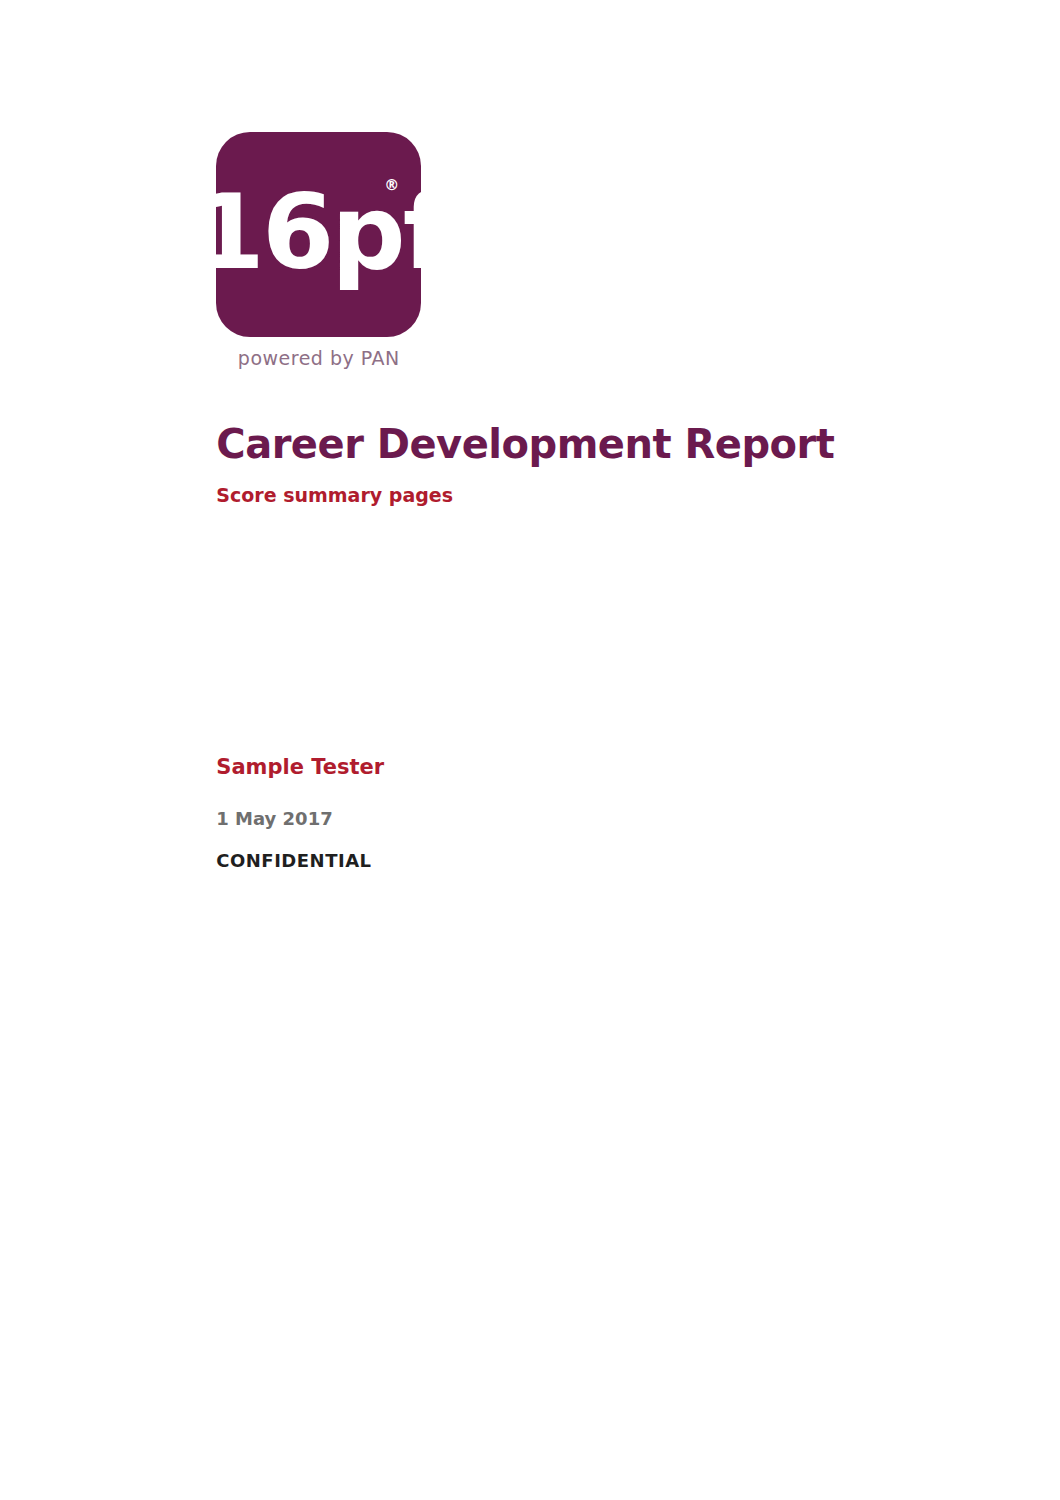®
16pf
powered by PAN
Career Development Report
Score summary pages
Sample Tester
1 May 2017
CONFIDENTIAL